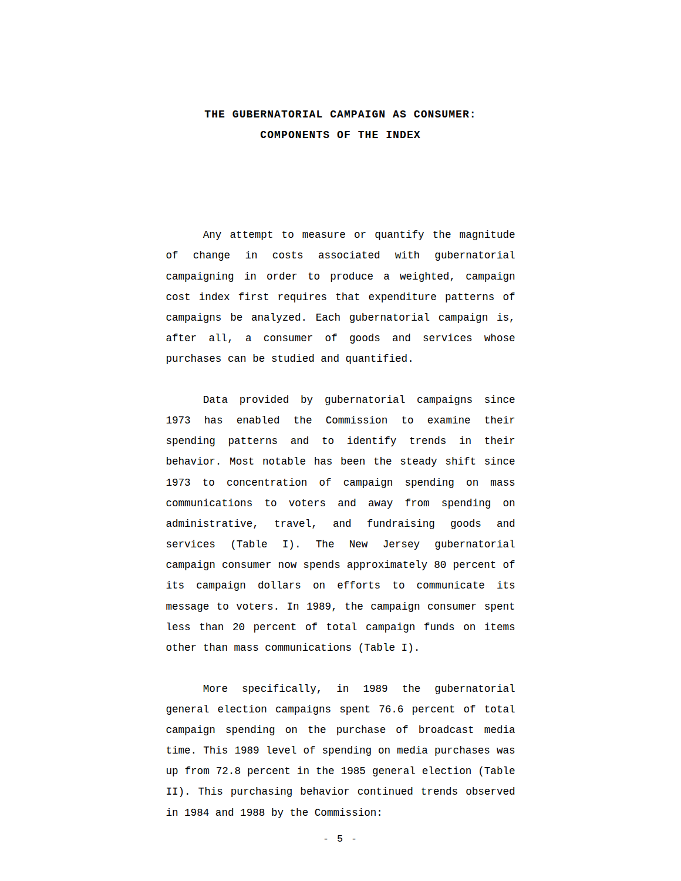THE GUBERNATORIAL CAMPAIGN AS CONSUMER: COMPONENTS OF THE INDEX
Any attempt to measure or quantify the magnitude of change in costs associated with gubernatorial campaigning in order to produce a weighted, campaign cost index first requires that expenditure patterns of campaigns be analyzed. Each gubernatorial campaign is, after all, a consumer of goods and services whose purchases can be studied and quantified.
Data provided by gubernatorial campaigns since 1973 has enabled the Commission to examine their spending patterns and to identify trends in their behavior. Most notable has been the steady shift since 1973 to concentration of campaign spending on mass communications to voters and away from spending on administrative, travel, and fundraising goods and services (Table I). The New Jersey gubernatorial campaign consumer now spends approximately 80 percent of its campaign dollars on efforts to communicate its message to voters. In 1989, the campaign consumer spent less than 20 percent of total campaign funds on items other than mass communications (Table I).
More specifically, in 1989 the gubernatorial general election campaigns spent 76.6 percent of total campaign spending on the purchase of broadcast media time. This 1989 level of spending on media purchases was up from 72.8 percent in the 1985 general election (Table II). This purchasing behavior continued trends observed in 1984 and 1988 by the Commission:
- 5 -